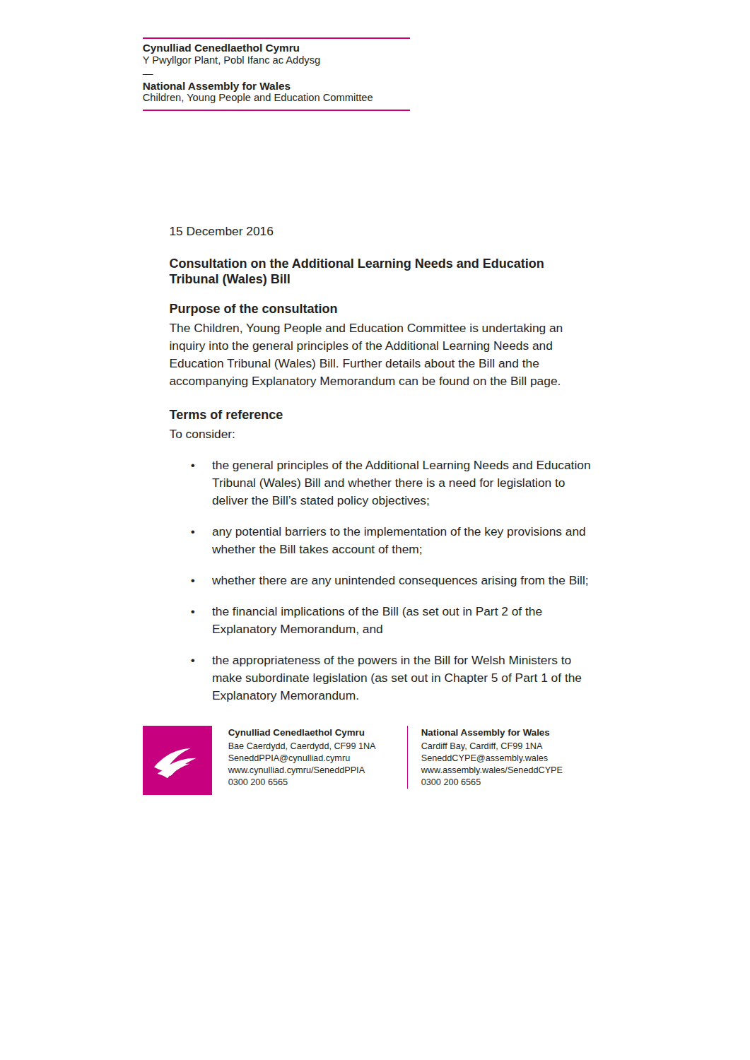Cynulliad Cenedlaethol Cymru
Y Pwyllgor Plant, Pobl Ifanc ac Addysg
—
National Assembly for Wales
Children, Young People and Education Committee
15 December 2016
Consultation on the Additional Learning Needs and Education Tribunal (Wales) Bill
Purpose of the consultation
The Children, Young People and Education Committee is undertaking an inquiry into the general principles of the Additional Learning Needs and Education Tribunal (Wales) Bill. Further details about the Bill and the accompanying Explanatory Memorandum can be found on the Bill page.
Terms of reference
To consider:
the general principles of the Additional Learning Needs and Education Tribunal (Wales) Bill and whether there is a need for legislation to deliver the Bill’s stated policy objectives;
any potential barriers to the implementation of the key provisions and whether the Bill takes account of them;
whether there are any unintended consequences arising from the Bill;
the financial implications of the Bill (as set out in Part 2 of the Explanatory Memorandum, and
the appropriateness of the powers in the Bill for Welsh Ministers to make subordinate legislation (as set out in Chapter 5 of Part 1 of the Explanatory Memorandum.
Cynulliad Cenedlaethol Cymru
Bae Caerdydd, Caerdydd, CF99 1NA
SeneddPPIA@cynulliad.cymru
www.cynulliad.cymru/SeneddPPIA
0300 200 6565
National Assembly for Wales
Cardiff Bay, Cardiff, CF99 1NA
SeneddCYPE@assembly.wales
www.assembly.wales/SeneddCYPE
0300 200 6565